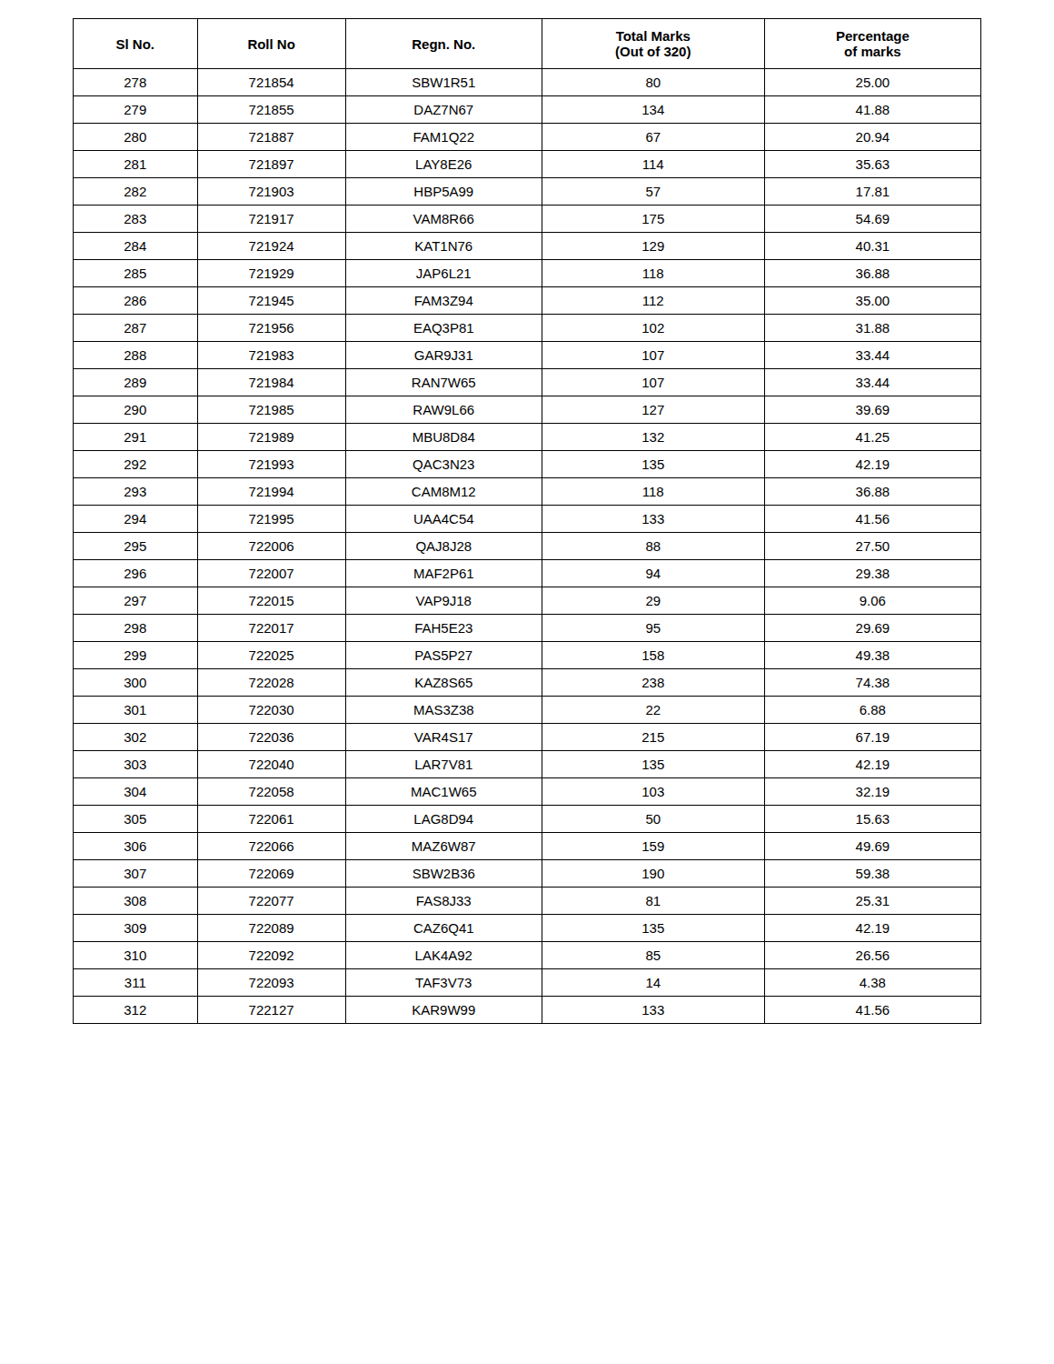| Sl No. | Roll No | Regn. No. | Total Marks (Out of 320) | Percentage of marks |
| --- | --- | --- | --- | --- |
| 278 | 721854 | SBW1R51 | 80 | 25.00 |
| 279 | 721855 | DAZ7N67 | 134 | 41.88 |
| 280 | 721887 | FAM1Q22 | 67 | 20.94 |
| 281 | 721897 | LAY8E26 | 114 | 35.63 |
| 282 | 721903 | HBP5A99 | 57 | 17.81 |
| 283 | 721917 | VAM8R66 | 175 | 54.69 |
| 284 | 721924 | KAT1N76 | 129 | 40.31 |
| 285 | 721929 | JAP6L21 | 118 | 36.88 |
| 286 | 721945 | FAM3Z94 | 112 | 35.00 |
| 287 | 721956 | EAQ3P81 | 102 | 31.88 |
| 288 | 721983 | GAR9J31 | 107 | 33.44 |
| 289 | 721984 | RAN7W65 | 107 | 33.44 |
| 290 | 721985 | RAW9L66 | 127 | 39.69 |
| 291 | 721989 | MBU8D84 | 132 | 41.25 |
| 292 | 721993 | QAC3N23 | 135 | 42.19 |
| 293 | 721994 | CAM8M12 | 118 | 36.88 |
| 294 | 721995 | UAA4C54 | 133 | 41.56 |
| 295 | 722006 | QAJ8J28 | 88 | 27.50 |
| 296 | 722007 | MAF2P61 | 94 | 29.38 |
| 297 | 722015 | VAP9J18 | 29 | 9.06 |
| 298 | 722017 | FAH5E23 | 95 | 29.69 |
| 299 | 722025 | PAS5P27 | 158 | 49.38 |
| 300 | 722028 | KAZ8S65 | 238 | 74.38 |
| 301 | 722030 | MAS3Z38 | 22 | 6.88 |
| 302 | 722036 | VAR4S17 | 215 | 67.19 |
| 303 | 722040 | LAR7V81 | 135 | 42.19 |
| 304 | 722058 | MAC1W65 | 103 | 32.19 |
| 305 | 722061 | LAG8D94 | 50 | 15.63 |
| 306 | 722066 | MAZ6W87 | 159 | 49.69 |
| 307 | 722069 | SBW2B36 | 190 | 59.38 |
| 308 | 722077 | FAS8J33 | 81 | 25.31 |
| 309 | 722089 | CAZ6Q41 | 135 | 42.19 |
| 310 | 722092 | LAK4A92 | 85 | 26.56 |
| 311 | 722093 | TAF3V73 | 14 | 4.38 |
| 312 | 722127 | KAR9W99 | 133 | 41.56 |